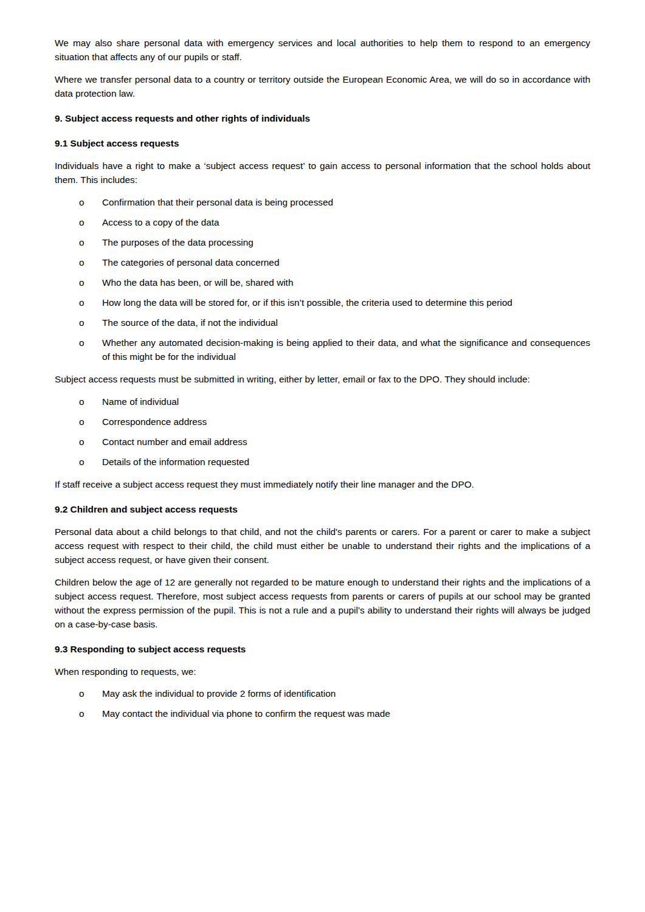We may also share personal data with emergency services and local authorities to help them to respond to an emergency situation that affects any of our pupils or staff.
Where we transfer personal data to a country or territory outside the European Economic Area, we will do so in accordance with data protection law.
9. Subject access requests and other rights of individuals
9.1 Subject access requests
Individuals have a right to make a ‘subject access request’ to gain access to personal information that the school holds about them. This includes:
Confirmation that their personal data is being processed
Access to a copy of the data
The purposes of the data processing
The categories of personal data concerned
Who the data has been, or will be, shared with
How long the data will be stored for, or if this isn’t possible, the criteria used to determine this period
The source of the data, if not the individual
Whether any automated decision-making is being applied to their data, and what the significance and consequences of this might be for the individual
Subject access requests must be submitted in writing, either by letter, email or fax to the DPO. They should include:
Name of individual
Correspondence address
Contact number and email address
Details of the information requested
If staff receive a subject access request they must immediately notify their line manager and the DPO.
9.2 Children and subject access requests
Personal data about a child belongs to that child, and not the child's parents or carers. For a parent or carer to make a subject access request with respect to their child, the child must either be unable to understand their rights and the implications of a subject access request, or have given their consent.
Children below the age of 12 are generally not regarded to be mature enough to understand their rights and the implications of a subject access request. Therefore, most subject access requests from parents or carers of pupils at our school may be granted without the express permission of the pupil. This is not a rule and a pupil’s ability to understand their rights will always be judged on a case-by-case basis.
9.3 Responding to subject access requests
When responding to requests, we:
May ask the individual to provide 2 forms of identification
May contact the individual via phone to confirm the request was made